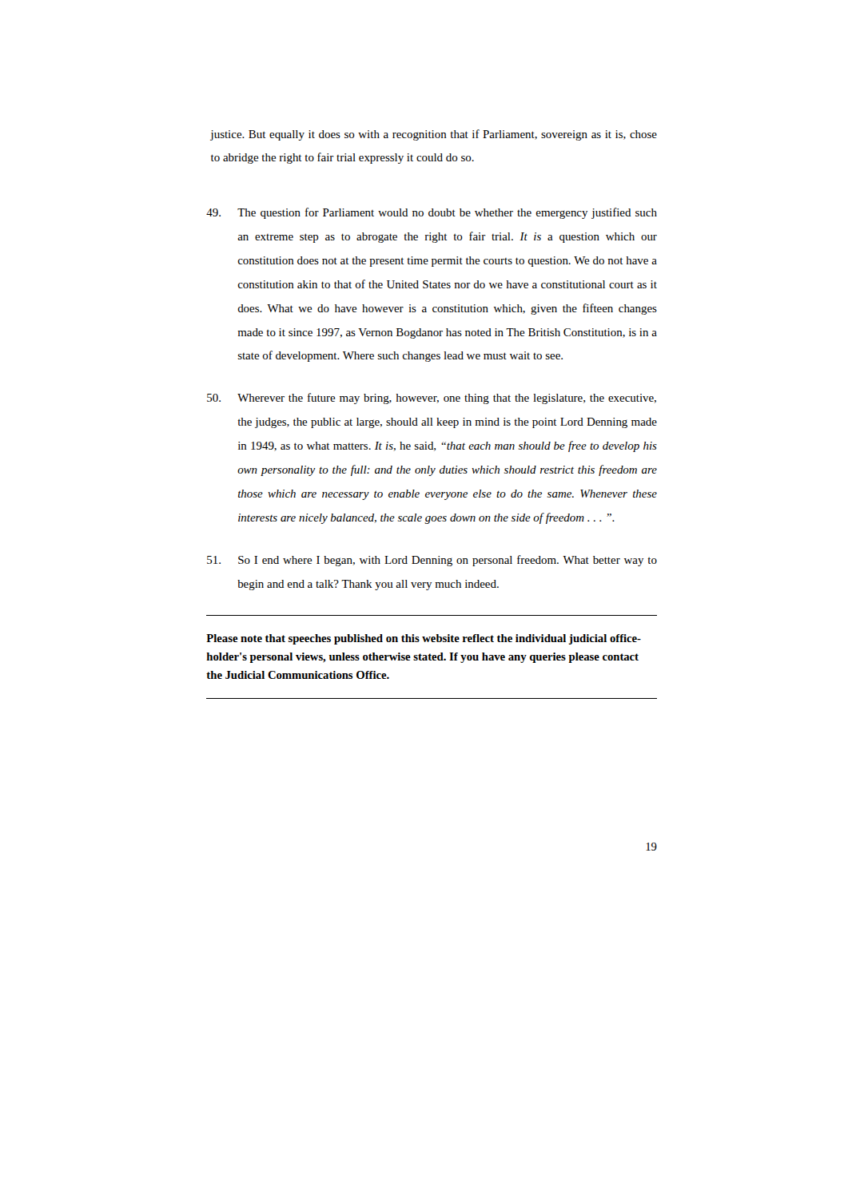justice. But equally it does so with a recognition that if Parliament, sovereign as it is, chose to abridge the right to fair trial expressly it could do so.
49. The question for Parliament would no doubt be whether the emergency justified such an extreme step as to abrogate the right to fair trial. It is a question which our constitution does not at the present time permit the courts to question. We do not have a constitution akin to that of the United States nor do we have a constitutional court as it does. What we do have however is a constitution which, given the fifteen changes made to it since 1997, as Vernon Bogdanor has noted in The British Constitution, is in a state of development. Where such changes lead we must wait to see.
50. Wherever the future may bring, however, one thing that the legislature, the executive, the judges, the public at large, should all keep in mind is the point Lord Denning made in 1949, as to what matters. It is, he said, “that each man should be free to develop his own personality to the full: and the only duties which should restrict this freedom are those which are necessary to enable everyone else to do the same. Whenever these interests are nicely balanced, the scale goes down on the side of freedom . . . ”.
51. So I end where I began, with Lord Denning on personal freedom. What better way to begin and end a talk? Thank you all very much indeed.
Please note that speeches published on this website reflect the individual judicial office-holder's personal views, unless otherwise stated. If you have any queries please contact the Judicial Communications Office.
19